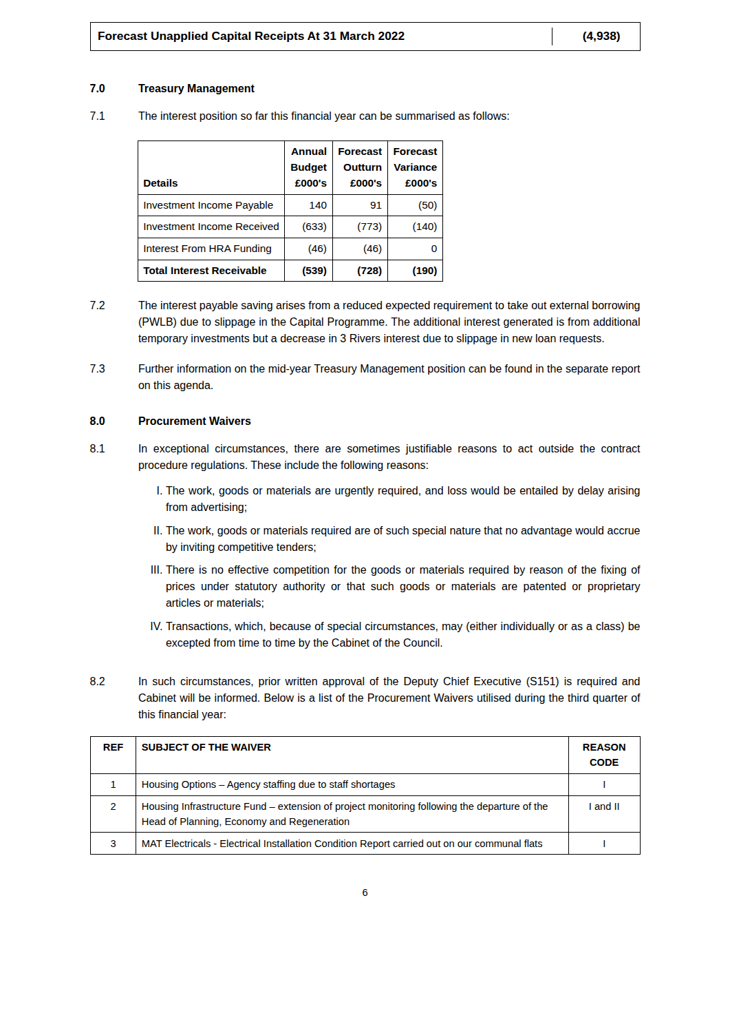Forecast Unapplied Capital Receipts At 31 March 2022 (4,938)
7.0
Treasury Management
7.1
The interest position so far this financial year can be summarised as follows:
| Details | Annual Budget £000's | Forecast Outturn £000's | Forecast Variance £000's |
| --- | --- | --- | --- |
| Investment Income Payable | 140 | 91 | (50) |
| Investment Income Received | (633) | (773) | (140) |
| Interest From HRA Funding | (46) | (46) | 0 |
| Total Interest Receivable | (539) | (728) | (190) |
7.2
The interest payable saving arises from a reduced expected requirement to take out external borrowing (PWLB) due to slippage in the Capital Programme. The additional interest generated is from additional temporary investments but a decrease in 3 Rivers interest due to slippage in new loan requests.
7.3
Further information on the mid-year Treasury Management position can be found in the separate report on this agenda.
8.0
Procurement Waivers
8.1
In exceptional circumstances, there are sometimes justifiable reasons to act outside the contract procedure regulations. These include the following reasons:
The work, goods or materials are urgently required, and loss would be entailed by delay arising from advertising;
The work, goods or materials required are of such special nature that no advantage would accrue by inviting competitive tenders;
There is no effective competition for the goods or materials required by reason of the fixing of prices under statutory authority or that such goods or materials are patented or proprietary articles or materials;
Transactions, which, because of special circumstances, may (either individually or as a class) be excepted from time to time by the Cabinet of the Council.
8.2
In such circumstances, prior written approval of the Deputy Chief Executive (S151) is required and Cabinet will be informed. Below is a list of the Procurement Waivers utilised during the third quarter of this financial year:
| REF | SUBJECT OF THE WAIVER | REASON CODE |
| --- | --- | --- |
| 1 | Housing Options – Agency staffing due to staff shortages | I |
| 2 | Housing Infrastructure Fund – extension of project monitoring following the departure of the Head of Planning, Economy and Regeneration | I and II |
| 3 | MAT Electricals - Electrical Installation Condition Report carried out on our communal flats | I |
6